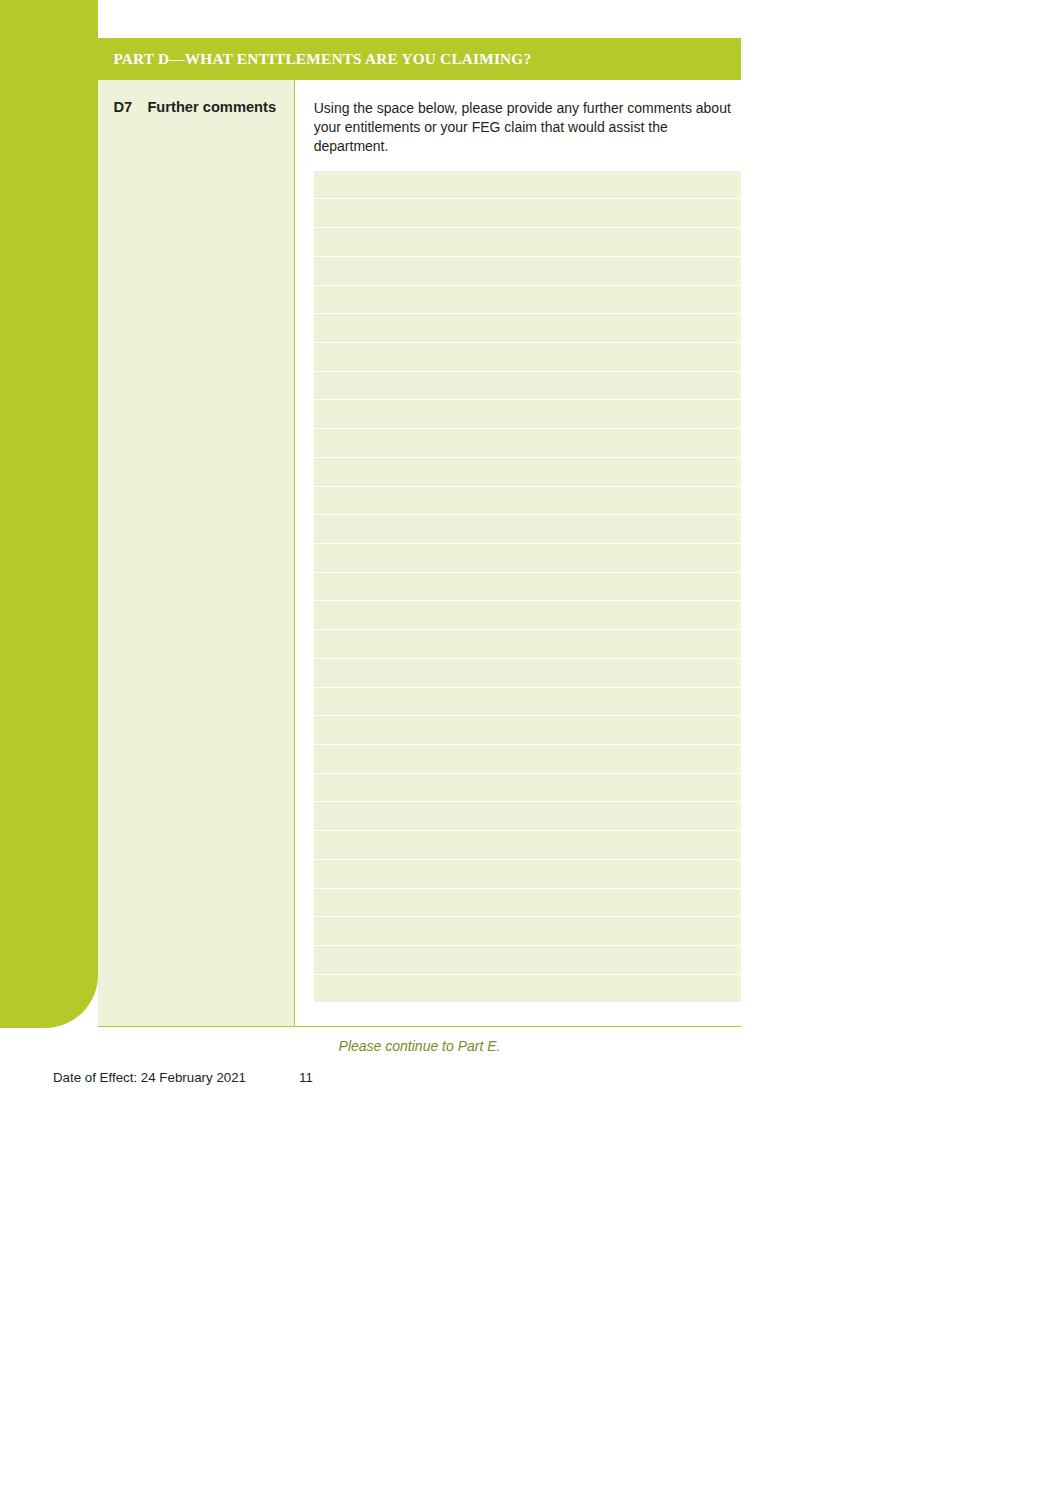PART D—WHAT ENTITLEMENTS ARE YOU CLAIMING?
D7 Further comments
Using the space below, please provide any further comments about your entitlements or your FEG claim that would assist the department.
Please continue to Part E.
Date of Effect: 24 February 2021
11